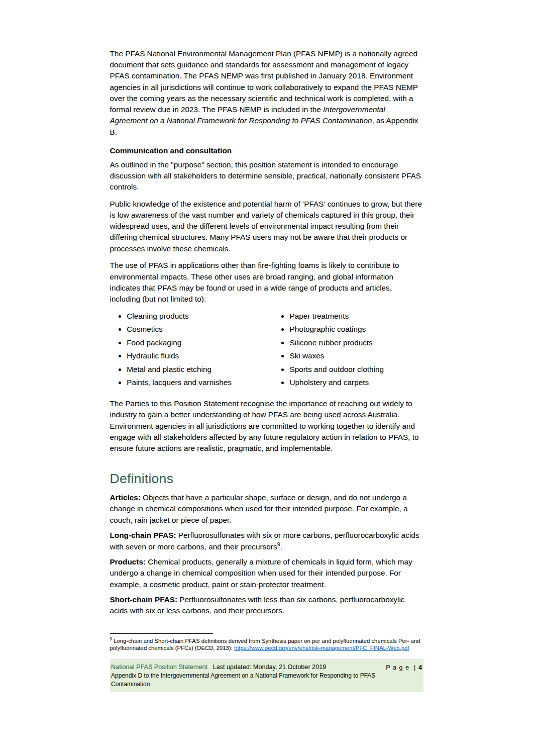The PFAS National Environmental Management Plan (PFAS NEMP) is a nationally agreed document that sets guidance and standards for assessment and management of legacy PFAS contamination. The PFAS NEMP was first published in January 2018. Environment agencies in all jurisdictions will continue to work collaboratively to expand the PFAS NEMP over the coming years as the necessary scientific and technical work is completed, with a formal review due in 2023. The PFAS NEMP is included in the Intergovernmental Agreement on a National Framework for Responding to PFAS Contamination, as Appendix B.
Communication and consultation
As outlined in the "purpose" section, this position statement is intended to encourage discussion with all stakeholders to determine sensible, practical, nationally consistent PFAS controls.
Public knowledge of the existence and potential harm of ‘PFAS’ continues to grow, but there is low awareness of the vast number and variety of chemicals captured in this group, their widespread uses, and the different levels of environmental impact resulting from their differing chemical structures. Many PFAS users may not be aware that their products or processes involve these chemicals.
The use of PFAS in applications other than fire-fighting foams is likely to contribute to environmental impacts. These other uses are broad ranging, and global information indicates that PFAS may be found or used in a wide range of products and articles, including (but not limited to):
Cleaning products
Cosmetics
Food packaging
Hydraulic fluids
Metal and plastic etching
Paints, lacquers and varnishes
Paper treatments
Photographic coatings
Silicone rubber products
Ski waxes
Sports and outdoor clothing
Upholstery and carpets
The Parties to this Position Statement recognise the importance of reaching out widely to industry to gain a better understanding of how PFAS are being used across Australia. Environment agencies in all jurisdictions are committed to working together to identify and engage with all stakeholders affected by any future regulatory action in relation to PFAS, to ensure future actions are realistic, pragmatic, and implementable.
Definitions
Articles: Objects that have a particular shape, surface or design, and do not undergo a change in chemical compositions when used for their intended purpose. For example, a couch, rain jacket or piece of paper.
Long-chain PFAS: Perfluorosulfonates with six or more carbons, perfluorocarboxylic acids with seven or more carbons, and their precursors9.
Products: Chemical products, generally a mixture of chemicals in liquid form, which may undergo a change in chemical composition when used for their intended purpose. For example, a cosmetic product, paint or stain-protector treatment.
Short-chain PFAS: Perfluorosulfonates with less than six carbons, perfluorocarboxylic acids with six or less carbons, and their precursors.
9 Long-chain and Short-chain PFAS definitions derived from Synthesis paper on per and polyfluorinated chemicals Per- and polyfluorinated chemicals (PFCs) (OECD, 2013): https://www.oecd.org/env/ehs/risk-management/PFC_FINAL-Web.pdf
National PFAS Position Statement Last updated: Monday, 21 October 2019
Appendix D to the Intergovernmental Agreement on a National Framework for Responding to PFAS Contamination
P a g e | 4